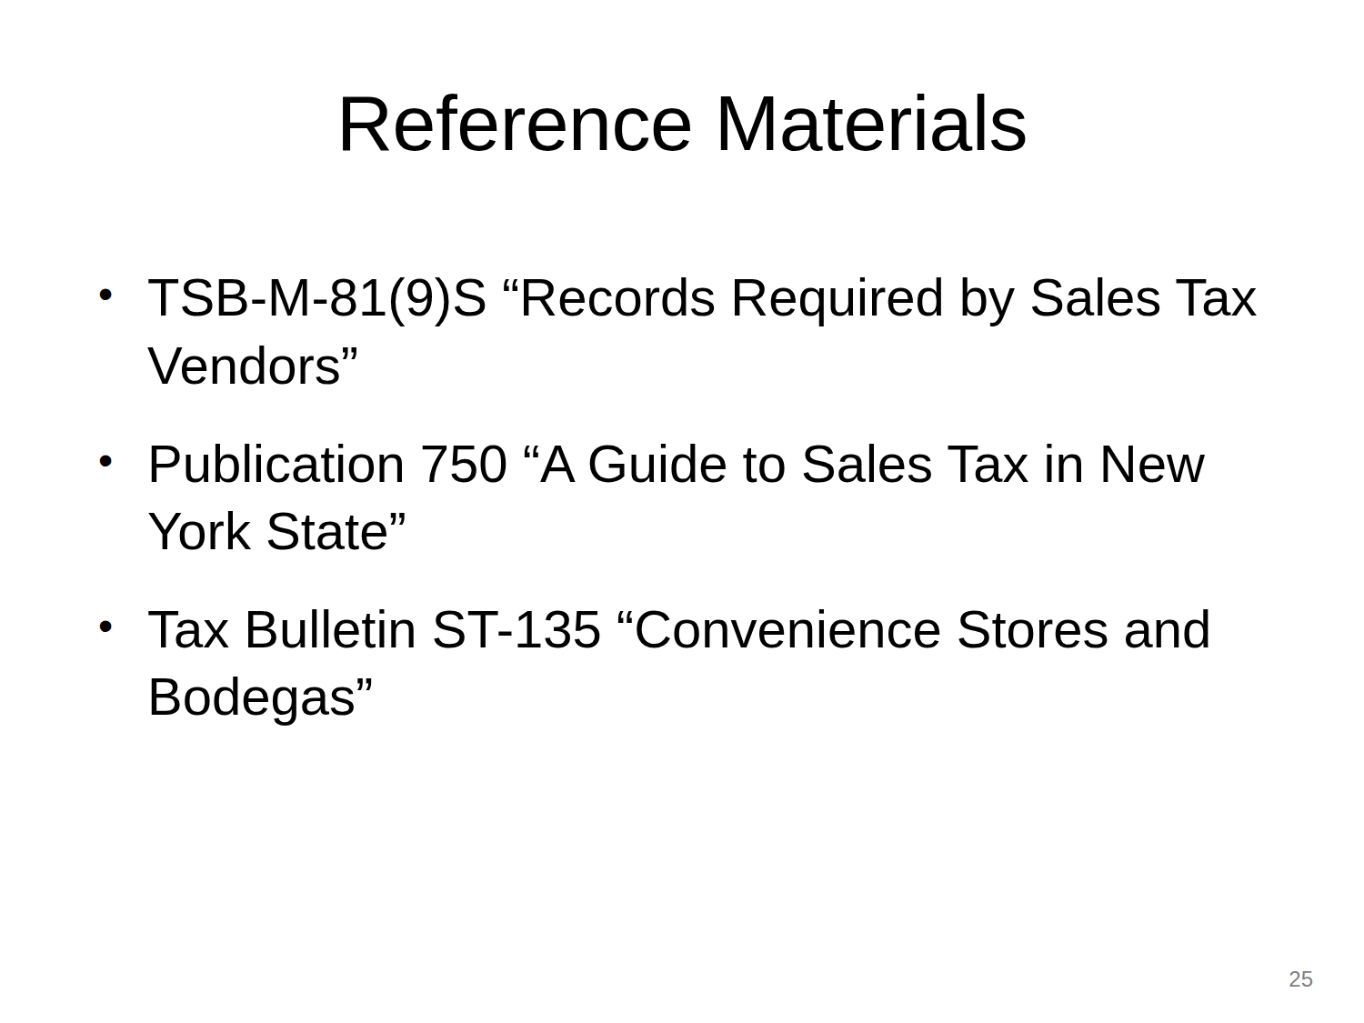Reference Materials
TSB-M-81(9)S “Records Required by Sales Tax Vendors”
Publication 750 “A Guide to Sales Tax in New York State”
Tax Bulletin ST-135 “Convenience Stores and Bodegas”
25